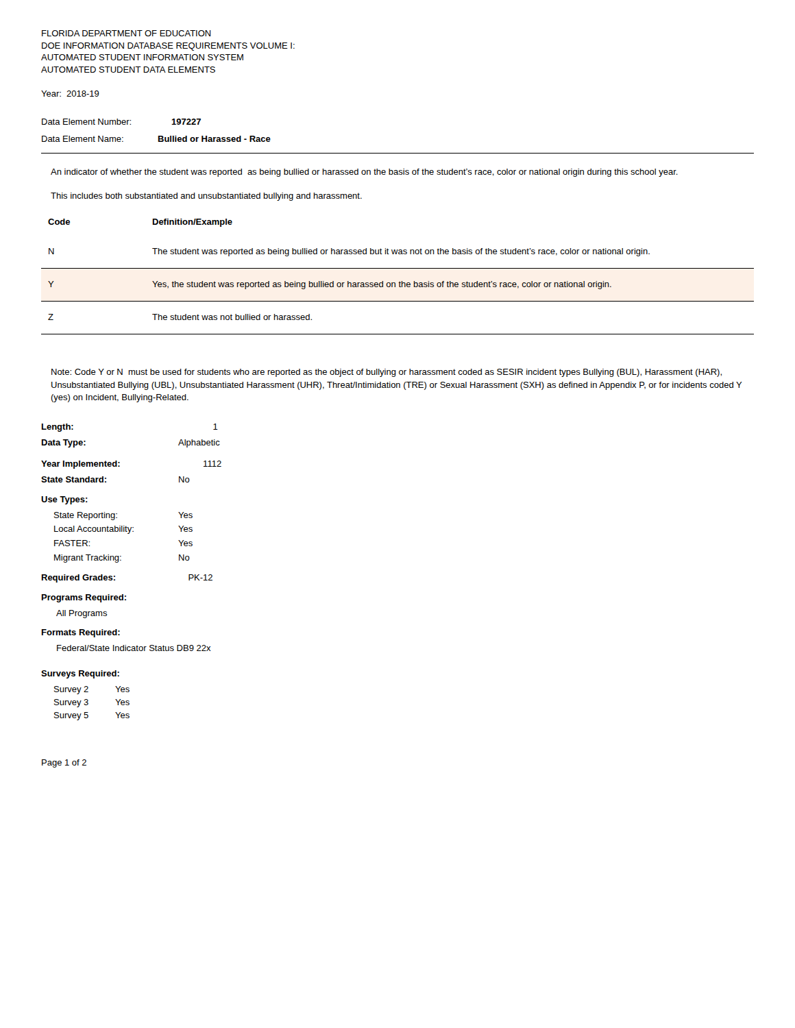FLORIDA DEPARTMENT OF EDUCATION
DOE INFORMATION DATABASE REQUIREMENTS VOLUME I:
AUTOMATED STUDENT INFORMATION SYSTEM
AUTOMATED STUDENT DATA ELEMENTS
Year: 2018-19
Data Element Number: 197227
Data Element Name: Bullied or Harassed - Race
An indicator of whether the student was reported as being bullied or harassed on the basis of the student’s race, color or national origin during this school year.
This includes both substantiated and unsubstantiated bullying and harassment.
| Code | Definition/Example |
| --- | --- |
| N | The student was reported as being bullied or harassed but it was not on the basis of the student’s race, color or national origin. |
| Y | Yes, the student was reported as being bullied or harassed on the basis of the student’s race, color or national origin. |
| Z | The student was not bullied or harassed. |
Note: Code Y or N must be used for students who are reported as the object of bullying or harassment coded as SESIR incident types Bullying (BUL), Harassment (HAR), Unsubstantiated Bullying (UBL), Unsubstantiated Harassment (UHR), Threat/Intimidation (TRE) or Sexual Harassment (SXH) as defined in Appendix P, or for incidents coded Y (yes) on Incident, Bullying-Related.
Length: 1
Data Type: Alphabetic
Year Implemented: 1112
State Standard: No
Use Types:
State Reporting: Yes
Local Accountability: Yes
FASTER: Yes
Migrant Tracking: No
Required Grades: PK-12
Programs Required:
All Programs
Formats Required:
Federal/State Indicator Status DB9 22x
Surveys Required:
Survey 2 Yes
Survey 3 Yes
Survey 5 Yes
Page 1 of 2